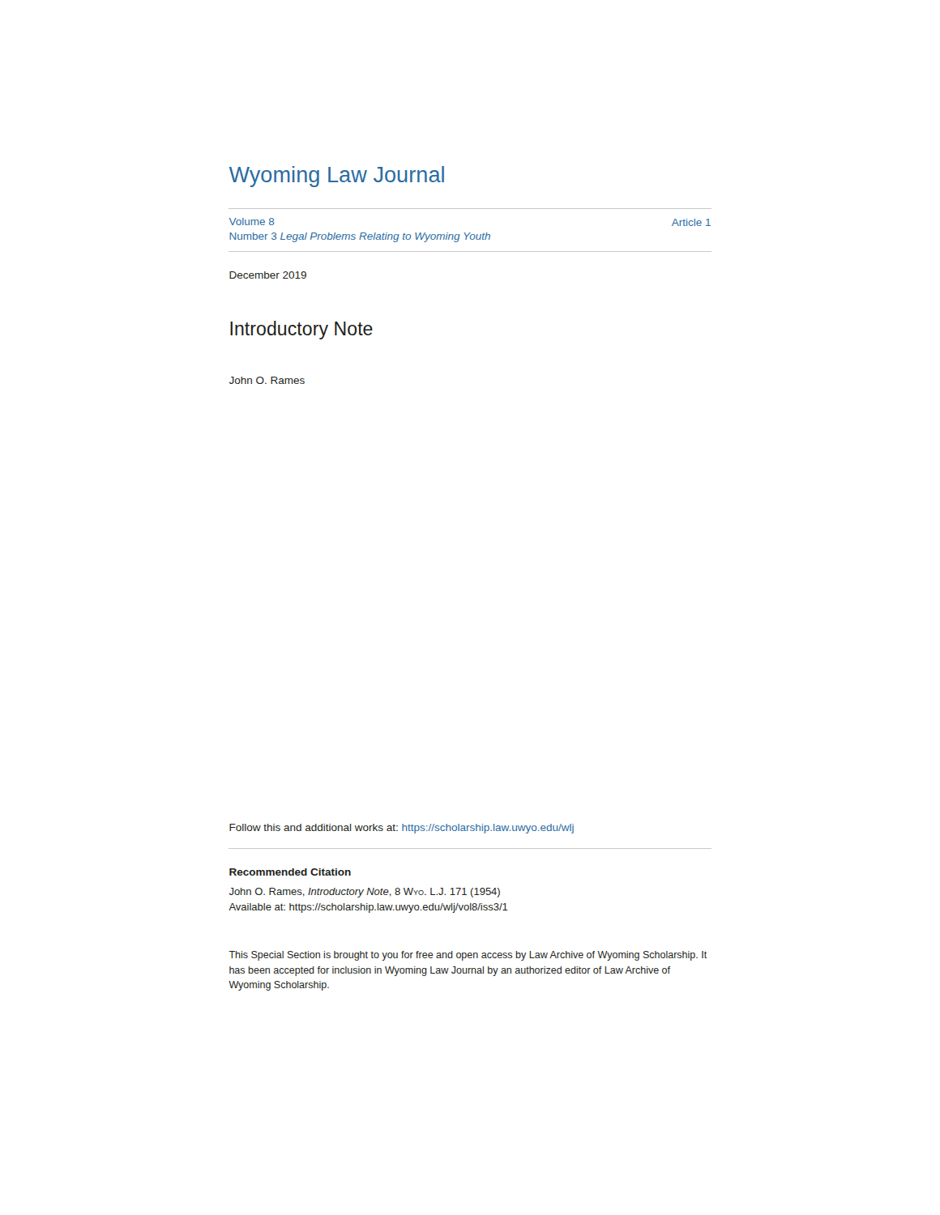Wyoming Law Journal
Volume 8 Number 3 Legal Problems Relating to Wyoming Youth
Article 1
December 2019
Introductory Note
John O. Rames
Follow this and additional works at: https://scholarship.law.uwyo.edu/wlj
Recommended Citation
John O. Rames, Introductory Note, 8 Wyo. L.J. 171 (1954)
Available at: https://scholarship.law.uwyo.edu/wlj/vol8/iss3/1
This Special Section is brought to you for free and open access by Law Archive of Wyoming Scholarship. It has been accepted for inclusion in Wyoming Law Journal by an authorized editor of Law Archive of Wyoming Scholarship.